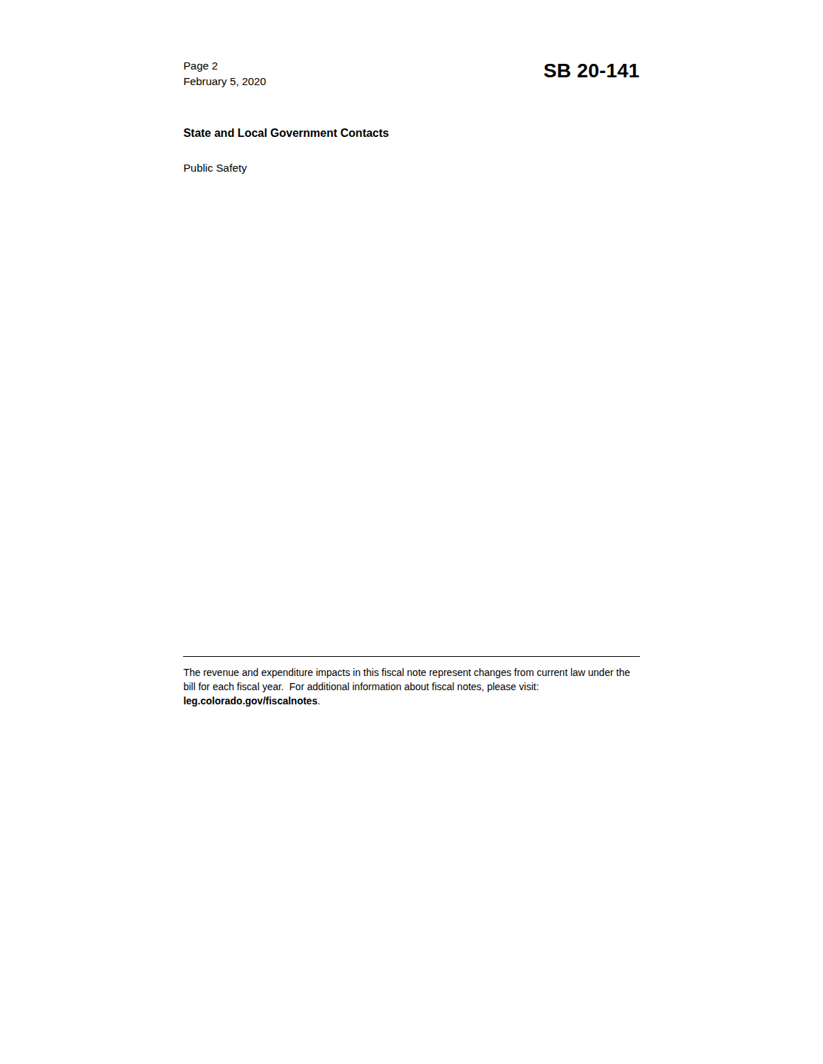Page 2
February 5, 2020
SB 20-141
State and Local Government Contacts
Public Safety
The revenue and expenditure impacts in this fiscal note represent changes from current law under the bill for each fiscal year. For additional information about fiscal notes, please visit: leg.colorado.gov/fiscalnotes.